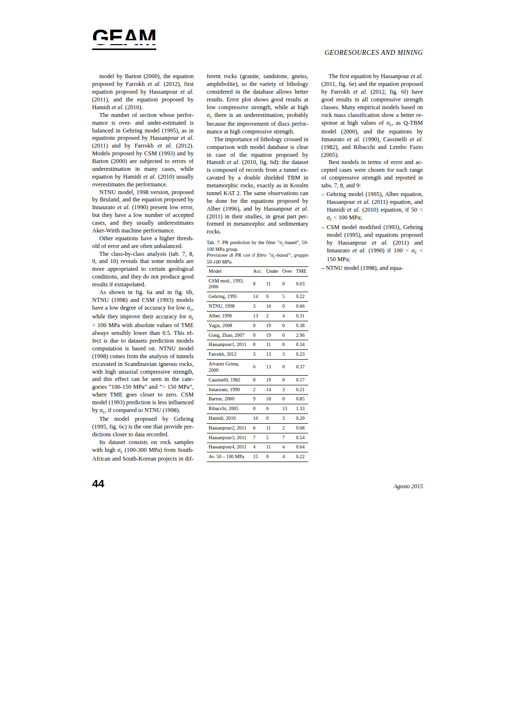GEAM
Georesources and Mining
model by Barton (2000), the equation proposed by Farrokh et al. (2012), first equation proposed by Hassanpour et al. (2011), and the equation proposed by Hamidi et al. (2010).
The number of section whose performance is over- and under-estimated is balanced in Gehring model (1995), as in equations proposed by Hassanpour et al. (2011) and by Farrokh et al. (2012). Models proposed by CSM (1993) and by Barton (2000) are subjected to errors of underestimation in many cases, while equation by Hamidi et al. (2010) usually overestimates the performance.
NTNU model, 1998 version, proposed by Bruland, and the equation proposed by Innaurato et al. (1990) present low error, but they have a low number of accepted cases, and they usually underestimates Aker-Wirth machine performance.
Other equations have a higher threshold of error and are often unbalanced.
The class-by-class analysis (tab. 7, 8, 9, and 10) reveals that some models are more appropriated to certain geological conditions, and they do not produce good results if extrapolated.
As shown in fig. 6a and in fig. 6b, NTNU (1998) and CSM (1993) models have a low degree of accuracy for low σc, while they improve their accuracy for σc > 100 MPa with absolute values of TME always sensibly lower than 0.5. This effect is due to datasets prediction models computation is based on. NTNU model (1998) comes from the analysis of tunnels excavated in Scandinavian igneous rocks, with high uniaxial compressive strength, and this effect can be seen in the categories ”100-150 MPa” and ”> 150 MPa”, where TME goes closer to zero. CSM model (1993) prediction is less influenced by σc, if compared to NTNU (1998).
The model proposed by Gehring (1995, fig. 6c) is the one that provide predictions closer to data recorded.
Its dataset consists on rock samples with high σc (100-300 MPa) from South-African and South-Korean projects in different rocks (granite, sandstone, gneiss, amphibolite), so the variety of lithology considered in the database allows better results. Error plot shows good results at low compressive strength, while at high σc there is an underestimation, probably because the improvement of discs performance at high compressive strength.
The importance of lithology crossed in comparison with model database is clear in case of the equation proposed by Hamidi et al. (2010, fig. 6d): the dataset is composed of records from a tunnel excavated by a double shielded TBM in metamorphic rocks, exactly as in Koralm tunnel KAT 2. The same observations can be done for the equations proposed by Alber (1996), and by Hassanpour et al. (2011) in their studies, in great part performed in metamorphic and sedimentary rocks.
Tab. 7. PR prediction by the filter ”σc-based”, 50-100 MPa group.
Previsione di PR con il filtro ”σc-based”, gruppo 50-100 MPa.
| Model | Acc. | Under | Over | TME |
| --- | --- | --- | --- | --- |
| CSM mod., 1993, 2006 | 8 | 11 | 0 | 0.63 |
| Gehring, 1995 | 14 | 0 | 5 | 0.22 |
| NTNU, 1998 | 3 | 16 | 0 | 0.66 |
| Alber, 1996 | 13 | 2 | 4 | 0.31 |
| Yagiz, 2008 | 0 | 19 | 0 | 0.38 |
| Gong, Zhao, 2007 | 0 | 19 | 0 | 2.96 |
| Hassanpour1, 2011 | 8 | 11 | 0 | 0.34 |
| Farrokh, 2012 | 3 | 13 | 3 | 0.23 |
| Alvarez Grima, 2000 | 6 | 13 | 0 | 0.37 |
| Cassinelli, 1982 | 0 | 19 | 0 | 0.57 |
| Innaurato, 1990 | 2 | 14 | 3 | 0.21 |
| Barton, 2000 | 9 | 10 | 0 | 0.85 |
| Ribacchi, 2005 | 0 | 6 | 13 | 1.33 |
| Hamidi, 2010 | 16 | 0 | 3 | 0.20 |
| Hassanpour2, 2011 | 6 | 11 | 2 | 0.68 |
| Hassanpour3, 2011 | 7 | 5 | 7 | 0.54 |
| Hassanpour4, 2011 | 4 | 11 | 4 | 0.64 |
| Av. 50 – 100 MPa | 15 | 0 | 4 | 0.22 |
The first equation by Hassanpour et al. (2011, fig. 6e) and the equation proposed by Farrokh et al. (2012, fig. 6f) have good results in all compressive strength classes. Many empirical models based on rock mass classification show a better response at high values of σc, as Q-TBM model (2000), and the equations by Innaurato et al. (1990), Cassinelli et al. (1982), and Ribacchi and Lembo Fazio (2005).
Best models in terms of error and accepted cases were chosen for each range of compressive strength and reported in tabs. 7, 8, and 9:
Gehring model (1995), Alber equation, Hassanpour et al. (2011) equation, and Hamidi et al. (2010) equation, if 50 < σc < 100 MPa;
CSM model modified (1993), Gehring model (1995), and equations proposed by Hassanpour et al. (2011) and Innaurato et al. (1990) if 100 < σc < 150 MPa;
NTNU model (1998), and equa-
44
Agosto 2015